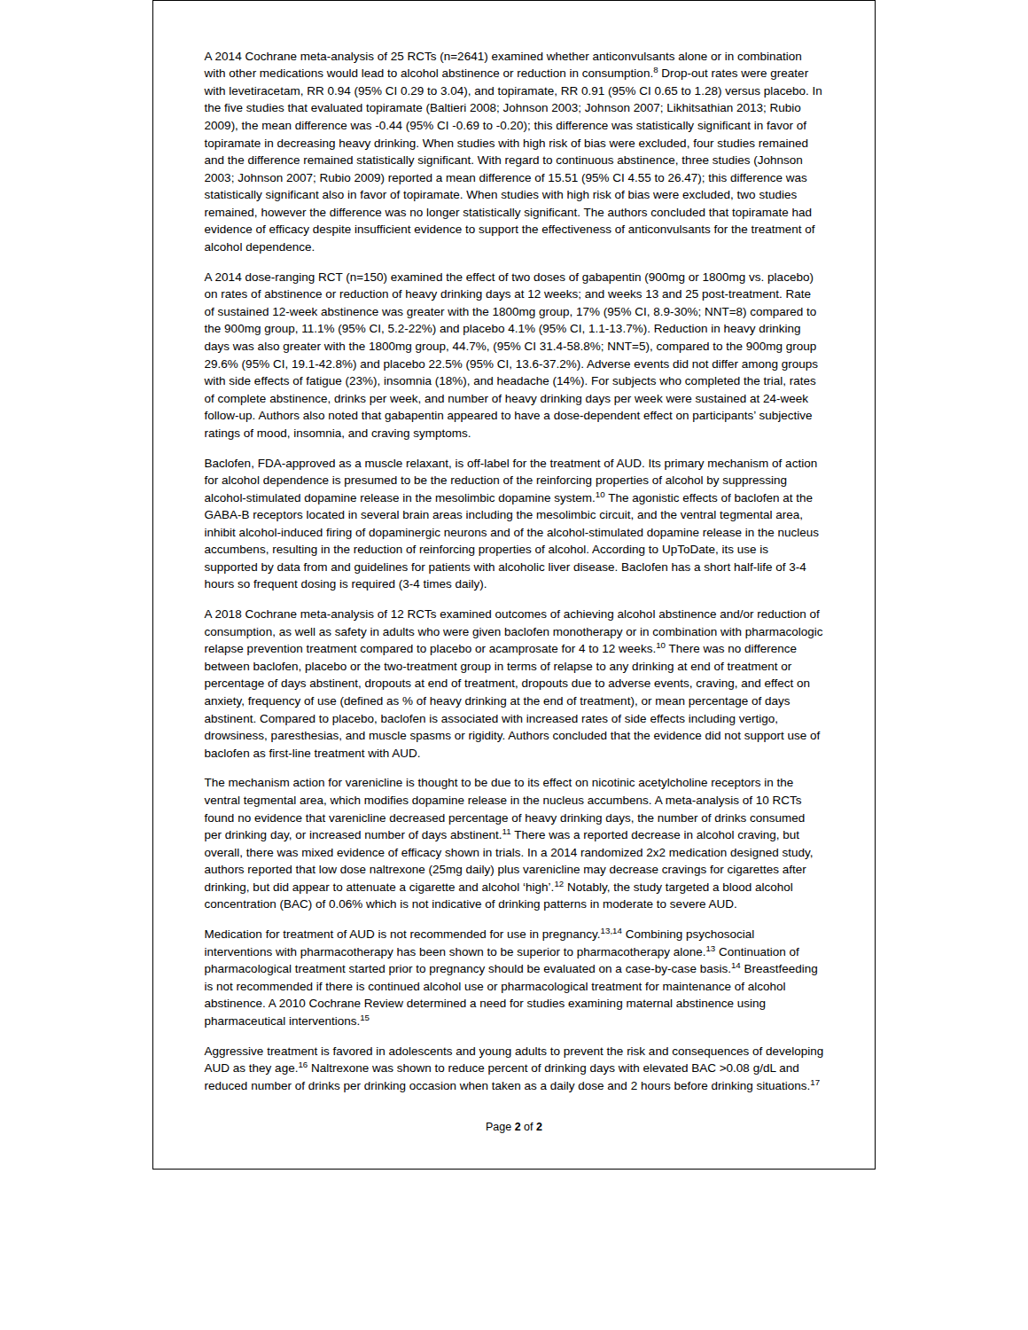A 2014 Cochrane meta-analysis of 25 RCTs (n=2641) examined whether anticonvulsants alone or in combination with other medications would lead to alcohol abstinence or reduction in consumption.8 Drop-out rates were greater with levetiracetam, RR 0.94 (95% CI 0.29 to 3.04), and topiramate, RR 0.91 (95% CI 0.65 to 1.28) versus placebo. In the five studies that evaluated topiramate (Baltieri 2008; Johnson 2003; Johnson 2007; Likhitsathian 2013; Rubio 2009), the mean difference was -0.44 (95% CI -0.69 to -0.20); this difference was statistically significant in favor of topiramate in decreasing heavy drinking. When studies with high risk of bias were excluded, four studies remained and the difference remained statistically significant. With regard to continuous abstinence, three studies (Johnson 2003; Johnson 2007; Rubio 2009) reported a mean difference of 15.51 (95% CI 4.55 to 26.47); this difference was statistically significant also in favor of topiramate. When studies with high risk of bias were excluded, two studies remained, however the difference was no longer statistically significant. The authors concluded that topiramate had evidence of efficacy despite insufficient evidence to support the effectiveness of anticonvulsants for the treatment of alcohol dependence.
A 2014 dose-ranging RCT (n=150) examined the effect of two doses of gabapentin (900mg or 1800mg vs. placebo) on rates of abstinence or reduction of heavy drinking days at 12 weeks; and weeks 13 and 25 post-treatment. Rate of sustained 12-week abstinence was greater with the 1800mg group, 17% (95% CI, 8.9-30%; NNT=8) compared to the 900mg group, 11.1% (95% CI, 5.2-22%) and placebo 4.1% (95% CI, 1.1-13.7%). Reduction in heavy drinking days was also greater with the 1800mg group, 44.7%, (95% CI 31.4-58.8%; NNT=5), compared to the 900mg group 29.6% (95% CI, 19.1-42.8%) and placebo 22.5% (95% CI, 13.6-37.2%). Adverse events did not differ among groups with side effects of fatigue (23%), insomnia (18%), and headache (14%). For subjects who completed the trial, rates of complete abstinence, drinks per week, and number of heavy drinking days per week were sustained at 24-week follow-up. Authors also noted that gabapentin appeared to have a dose-dependent effect on participants’ subjective ratings of mood, insomnia, and craving symptoms.
Baclofen, FDA-approved as a muscle relaxant, is off-label for the treatment of AUD. Its primary mechanism of action for alcohol dependence is presumed to be the reduction of the reinforcing properties of alcohol by suppressing alcohol-stimulated dopamine release in the mesolimbic dopamine system.10 The agonistic effects of baclofen at the GABA-B receptors located in several brain areas including the mesolimbic circuit, and the ventral tegmental area, inhibit alcohol-induced firing of dopaminergic neurons and of the alcohol-stimulated dopamine release in the nucleus accumbens, resulting in the reduction of reinforcing properties of alcohol. According to UpToDate, its use is supported by data from and guidelines for patients with alcoholic liver disease. Baclofen has a short half-life of 3-4 hours so frequent dosing is required (3-4 times daily).
A 2018 Cochrane meta-analysis of 12 RCTs examined outcomes of achieving alcohol abstinence and/or reduction of consumption, as well as safety in adults who were given baclofen monotherapy or in combination with pharmacologic relapse prevention treatment compared to placebo or acamprosate for 4 to 12 weeks.10 There was no difference between baclofen, placebo or the two-treatment group in terms of relapse to any drinking at end of treatment or percentage of days abstinent, dropouts at end of treatment, dropouts due to adverse events, craving, and effect on anxiety, frequency of use (defined as % of heavy drinking at the end of treatment), or mean percentage of days abstinent. Compared to placebo, baclofen is associated with increased rates of side effects including vertigo, drowsiness, paresthesias, and muscle spasms or rigidity. Authors concluded that the evidence did not support use of baclofen as first-line treatment with AUD.
The mechanism action for varenicline is thought to be due to its effect on nicotinic acetylcholine receptors in the ventral tegmental area, which modifies dopamine release in the nucleus accumbens. A meta-analysis of 10 RCTs found no evidence that varenicline decreased percentage of heavy drinking days, the number of drinks consumed per drinking day, or increased number of days abstinent.11 There was a reported decrease in alcohol craving, but overall, there was mixed evidence of efficacy shown in trials. In a 2014 randomized 2x2 medication designed study, authors reported that low dose naltrexone (25mg daily) plus varenicline may decrease cravings for cigarettes after drinking, but did appear to attenuate a cigarette and alcohol ‘high’.12 Notably, the study targeted a blood alcohol concentration (BAC) of 0.06% which is not indicative of drinking patterns in moderate to severe AUD.
Medication for treatment of AUD is not recommended for use in pregnancy.13,14 Combining psychosocial interventions with pharmacotherapy has been shown to be superior to pharmacotherapy alone.13 Continuation of pharmacological treatment started prior to pregnancy should be evaluated on a case-by-case basis.14 Breastfeeding is not recommended if there is continued alcohol use or pharmacological treatment for maintenance of alcohol abstinence. A 2010 Cochrane Review determined a need for studies examining maternal abstinence using pharmaceutical interventions.15
Aggressive treatment is favored in adolescents and young adults to prevent the risk and consequences of developing AUD as they age.16 Naltrexone was shown to reduce percent of drinking days with elevated BAC >0.08 g/dL and reduced number of drinks per drinking occasion when taken as a daily dose and 2 hours before drinking situations.17
Page 2 of 2